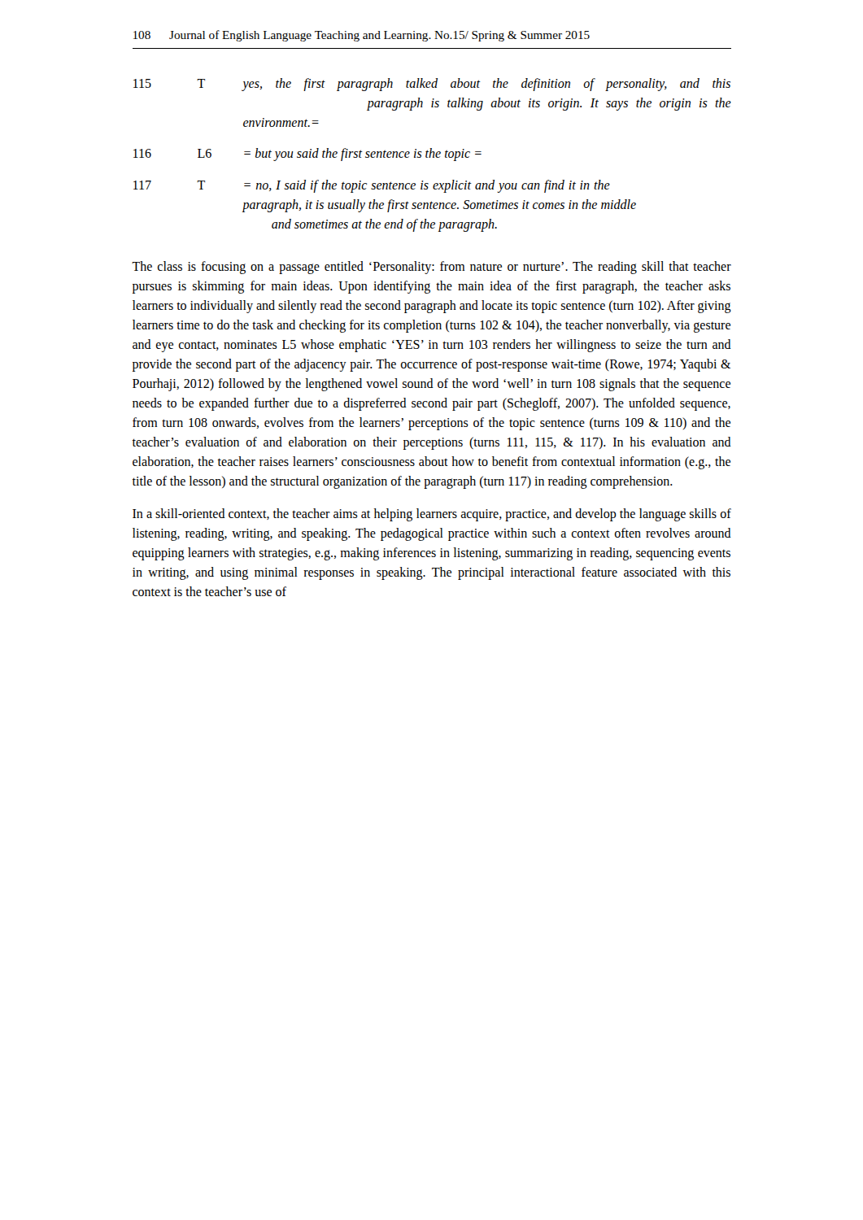108 Journal of English Language Teaching and Learning. No.15/ Spring & Summer 2015
115 T yes, the first paragraph talked about the definition of personality, and this paragraph is talking about its origin. It says the origin is the environment.=
116 L6 = but you said the first sentence is the topic =
117 T = no, I said if the topic sentence is explicit and you can find it in the paragraph, it is usually the first sentence. Sometimes it comes in the middle and sometimes at the end of the paragraph.
The class is focusing on a passage entitled ‘Personality: from nature or nurture’. The reading skill that teacher pursues is skimming for main ideas. Upon identifying the main idea of the first paragraph, the teacher asks learners to individually and silently read the second paragraph and locate its topic sentence (turn 102). After giving learners time to do the task and checking for its completion (turns 102 & 104), the teacher nonverbally, via gesture and eye contact, nominates L5 whose emphatic ‘YES’ in turn 103 renders her willingness to seize the turn and provide the second part of the adjacency pair. The occurrence of post-response wait-time (Rowe, 1974; Yaqubi & Pourhaji, 2012) followed by the lengthened vowel sound of the word ‘well’ in turn 108 signals that the sequence needs to be expanded further due to a dispreferred second pair part (Schegloff, 2007). The unfolded sequence, from turn 108 onwards, evolves from the learners’ perceptions of the topic sentence (turns 109 & 110) and the teacher’s evaluation of and elaboration on their perceptions (turns 111, 115, & 117). In his evaluation and elaboration, the teacher raises learners’ consciousness about how to benefit from contextual information (e.g., the title of the lesson) and the structural organization of the paragraph (turn 117) in reading comprehension.
In a skill-oriented context, the teacher aims at helping learners acquire, practice, and develop the language skills of listening, reading, writing, and speaking. The pedagogical practice within such a context often revolves around equipping learners with strategies, e.g., making inferences in listening, summarizing in reading, sequencing events in writing, and using minimal responses in speaking. The principal interactional feature associated with this context is the teacher’s use of